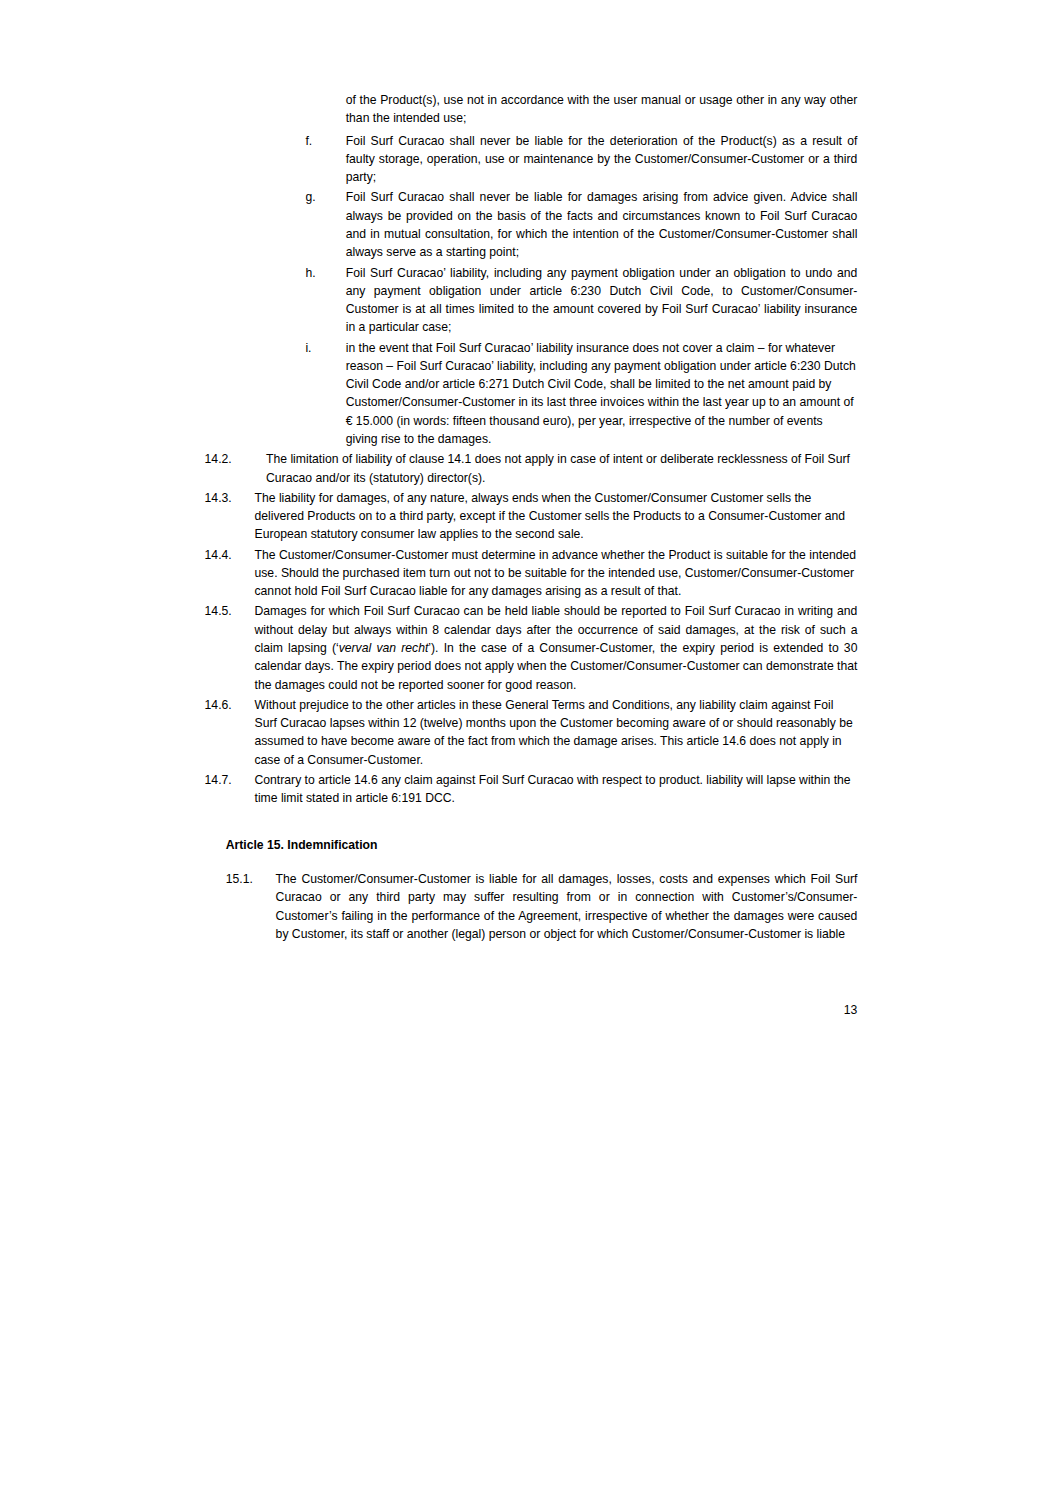of the Product(s), use not in accordance with the user manual or usage other in any way other than the intended use;
f.
Foil Surf Curacao shall never be liable for the deterioration of the Product(s) as a result of faulty storage, operation, use or maintenance by the Customer/Consumer-Customer or a third party;
g.
Foil Surf Curacao shall never be liable for damages arising from advice given. Advice shall always be provided on the basis of the facts and circumstances known to Foil Surf Curacao and in mutual consultation, for which the intention of the Customer/Consumer-Customer shall always serve as a starting point;
h.
Foil Surf Curacao’ liability, including any payment obligation under an obligation to undo and any payment obligation under article 6:230 Dutch Civil Code, to Customer/Consumer-Customer is at all times limited to the amount covered by Foil Surf Curacao’ liability insurance in a particular case;
i.
in the event that Foil Surf Curacao’ liability insurance does not cover a claim – for whatever reason – Foil Surf Curacao’ liability, including any payment obligation under article 6:230 Dutch Civil Code and/or article 6:271 Dutch Civil Code, shall be limited to the net amount paid by Customer/Consumer-Customer in its last three invoices within the last year up to an amount of € 15.000 (in words: fifteen thousand euro), per year, irrespective of the number of events giving rise to the damages.
14.2.
The limitation of liability of clause 14.1 does not apply in case of intent or deliberate recklessness of Foil Surf Curacao and/or its (statutory) director(s).
14.3.
The liability for damages, of any nature, always ends when the Customer/Consumer Customer sells the delivered Products on to a third party, except if the Customer sells the Products to a Consumer-Customer and European statutory consumer law applies to the second sale.
14.4.
The Customer/Consumer-Customer must determine in advance whether the Product is suitable for the intended use. Should the purchased item turn out not to be suitable for the intended use, Customer/Consumer-Customer cannot hold Foil Surf Curacao liable for any damages arising as a result of that.
14.5.
Damages for which Foil Surf Curacao can be held liable should be reported to Foil Surf Curacao in writing and without delay but always within 8 calendar days after the occurrence of said damages, at the risk of such a claim lapsing (‘verval van recht’). In the case of a Consumer-Customer, the expiry period is extended to 30 calendar days. The expiry period does not apply when the Customer/Consumer-Customer can demonstrate that the damages could not be reported sooner for good reason.
14.6.
Without prejudice to the other articles in these General Terms and Conditions, any liability claim against Foil Surf Curacao lapses within 12 (twelve) months upon the Customer becoming aware of or should reasonably be assumed to have become aware of the fact from which the damage arises. This article 14.6 does not apply in case of a Consumer-Customer.
14.7.
Contrary to article 14.6 any claim against Foil Surf Curacao with respect to product. liability will lapse within the time limit stated in article 6:191 DCC.
Article 15. Indemnification
15.1.
The Customer/Consumer-Customer is liable for all damages, losses, costs and expenses which Foil Surf Curacao or any third party may suffer resulting from or in connection with Customer’s/Consumer-Customer’s failing in the performance of the Agreement, irrespective of whether the damages were caused by Customer, its staff or another (legal) person or object for which Customer/Consumer-Customer is liable
13